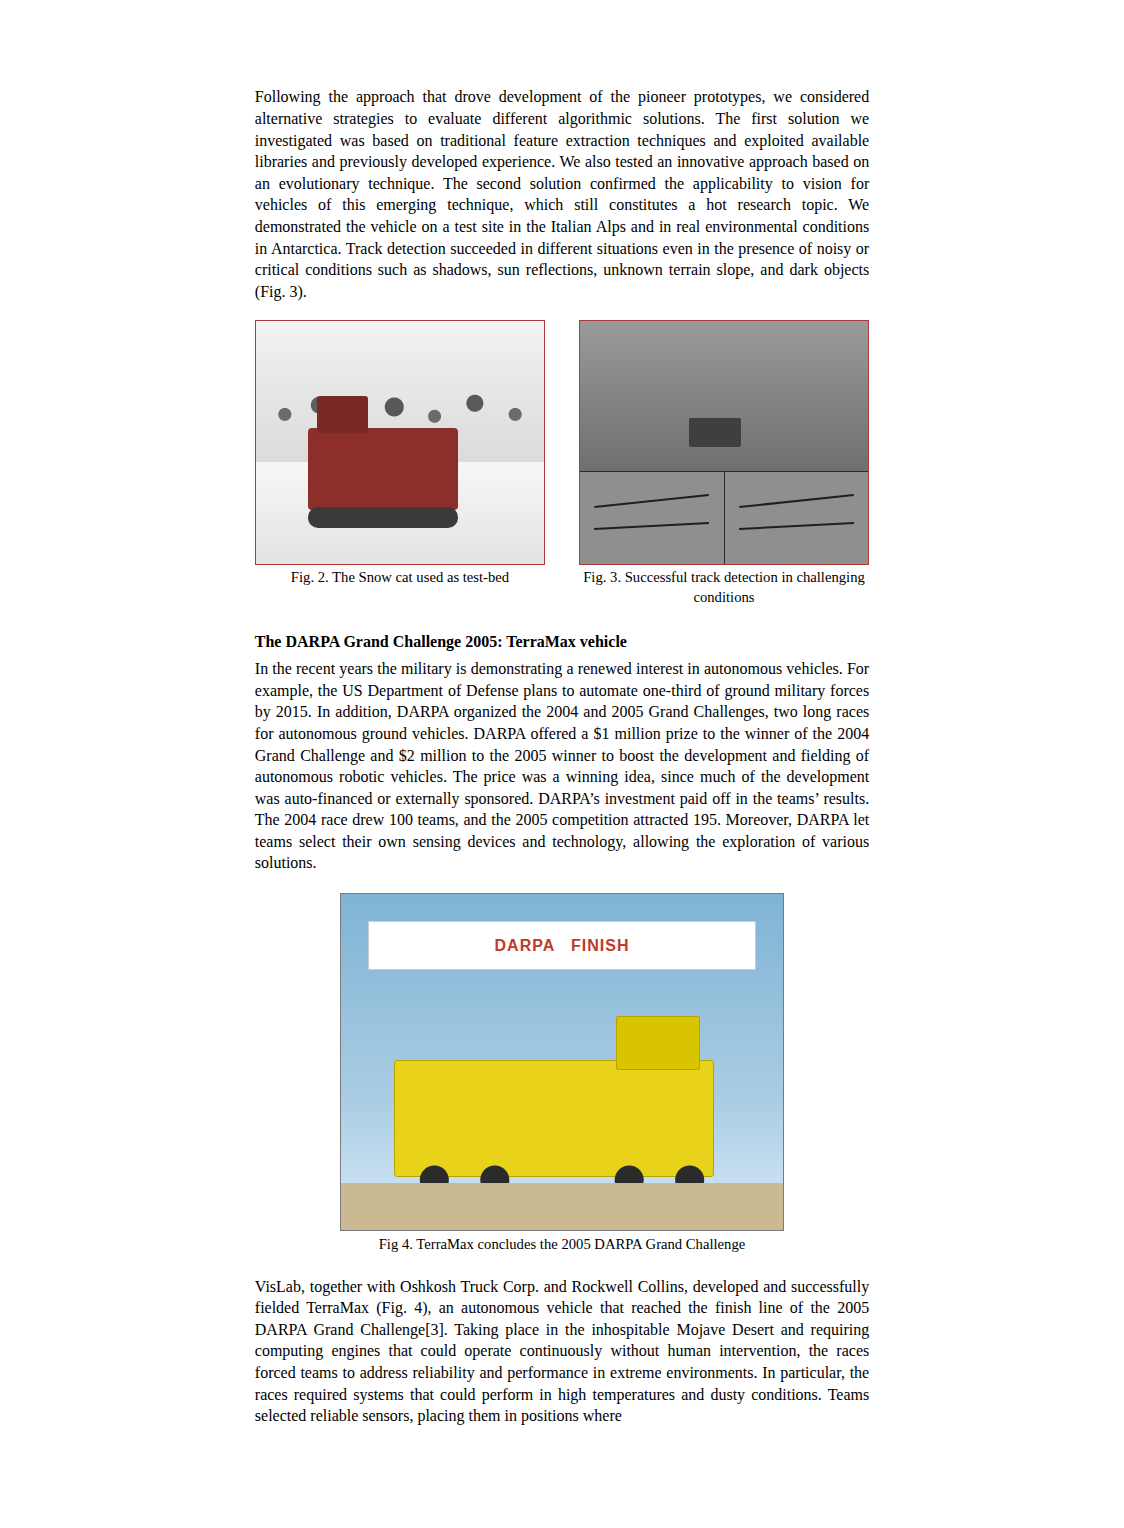Following the approach that drove development of the pioneer prototypes, we considered alternative strategies to evaluate different algorithmic solutions. The first solution we investigated was based on traditional feature extraction techniques and exploited available libraries and previously developed experience. We also tested an innovative approach based on an evolutionary technique. The second solution confirmed the applicability to vision for vehicles of this emerging technique, which still constitutes a hot research topic. We demonstrated the vehicle on a test site in the Italian Alps and in real environmental conditions in Antarctica. Track detection succeeded in different situations even in the presence of noisy or critical conditions such as shadows, sun reflections, unknown terrain slope, and dark objects (Fig. 3).
Fig. 2. The Snow cat used as test-bed
Fig. 3. Successful track detection in challenging conditions
The DARPA Grand Challenge 2005: TerraMax vehicle
In the recent years the military is demonstrating a renewed interest in autonomous vehicles. For example, the US Department of Defense plans to automate one-third of ground military forces by 2015. In addition, DARPA organized the 2004 and 2005 Grand Challenges, two long races for autonomous ground vehicles. DARPA offered a $1 million prize to the winner of the 2004 Grand Challenge and $2 million to the 2005 winner to boost the development and fielding of autonomous robotic vehicles. The price was a winning idea, since much of the development was auto-financed or externally sponsored. DARPA’s investment paid off in the teams’ results. The 2004 race drew 100 teams, and the 2005 competition attracted 195. Moreover, DARPA let teams select their own sensing devices and technology, allowing the exploration of various solutions.
DARPA FINISH
Fig 4. TerraMax concludes the 2005 DARPA Grand Challenge
VisLab, together with Oshkosh Truck Corp. and Rockwell Collins, developed and successfully fielded TerraMax (Fig. 4), an autonomous vehicle that reached the finish line of the 2005 DARPA Grand Challenge[3]. Taking place in the inhospitable Mojave Desert and requiring computing engines that could operate continuously without human intervention, the races forced teams to address reliability and performance in extreme environments. In particular, the races required systems that could perform in high temperatures and dusty conditions. Teams selected reliable sensors, placing them in positions where